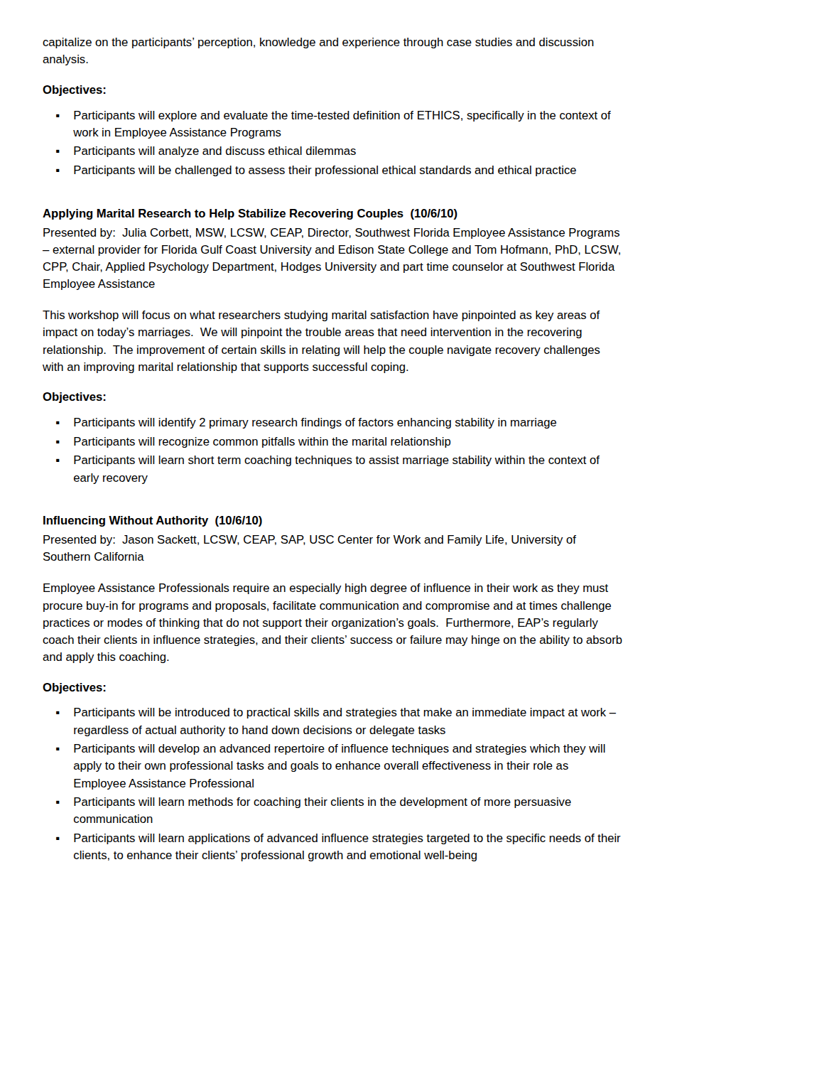capitalize on the participants’ perception, knowledge and experience through case studies and discussion analysis.
Objectives:
Participants will explore and evaluate the time-tested definition of ETHICS, specifically in the context of work in Employee Assistance Programs
Participants will analyze and discuss ethical dilemmas
Participants will be challenged to assess their professional ethical standards and ethical practice
Applying Marital Research to Help Stabilize Recovering Couples (10/6/10)
Presented by: Julia Corbett, MSW, LCSW, CEAP, Director, Southwest Florida Employee Assistance Programs – external provider for Florida Gulf Coast University and Edison State College and Tom Hofmann, PhD, LCSW, CPP, Chair, Applied Psychology Department, Hodges University and part time counselor at Southwest Florida Employee Assistance
This workshop will focus on what researchers studying marital satisfaction have pinpointed as key areas of impact on today’s marriages. We will pinpoint the trouble areas that need intervention in the recovering relationship. The improvement of certain skills in relating will help the couple navigate recovery challenges with an improving marital relationship that supports successful coping.
Objectives:
Participants will identify 2 primary research findings of factors enhancing stability in marriage
Participants will recognize common pitfalls within the marital relationship
Participants will learn short term coaching techniques to assist marriage stability within the context of early recovery
Influencing Without Authority (10/6/10)
Presented by: Jason Sackett, LCSW, CEAP, SAP, USC Center for Work and Family Life, University of Southern California
Employee Assistance Professionals require an especially high degree of influence in their work as they must procure buy-in for programs and proposals, facilitate communication and compromise and at times challenge practices or modes of thinking that do not support their organization’s goals. Furthermore, EAP’s regularly coach their clients in influence strategies, and their clients’ success or failure may hinge on the ability to absorb and apply this coaching.
Objectives:
Participants will be introduced to practical skills and strategies that make an immediate impact at work – regardless of actual authority to hand down decisions or delegate tasks
Participants will develop an advanced repertoire of influence techniques and strategies which they will apply to their own professional tasks and goals to enhance overall effectiveness in their role as Employee Assistance Professional
Participants will learn methods for coaching their clients in the development of more persuasive communication
Participants will learn applications of advanced influence strategies targeted to the specific needs of their clients, to enhance their clients’ professional growth and emotional well-being